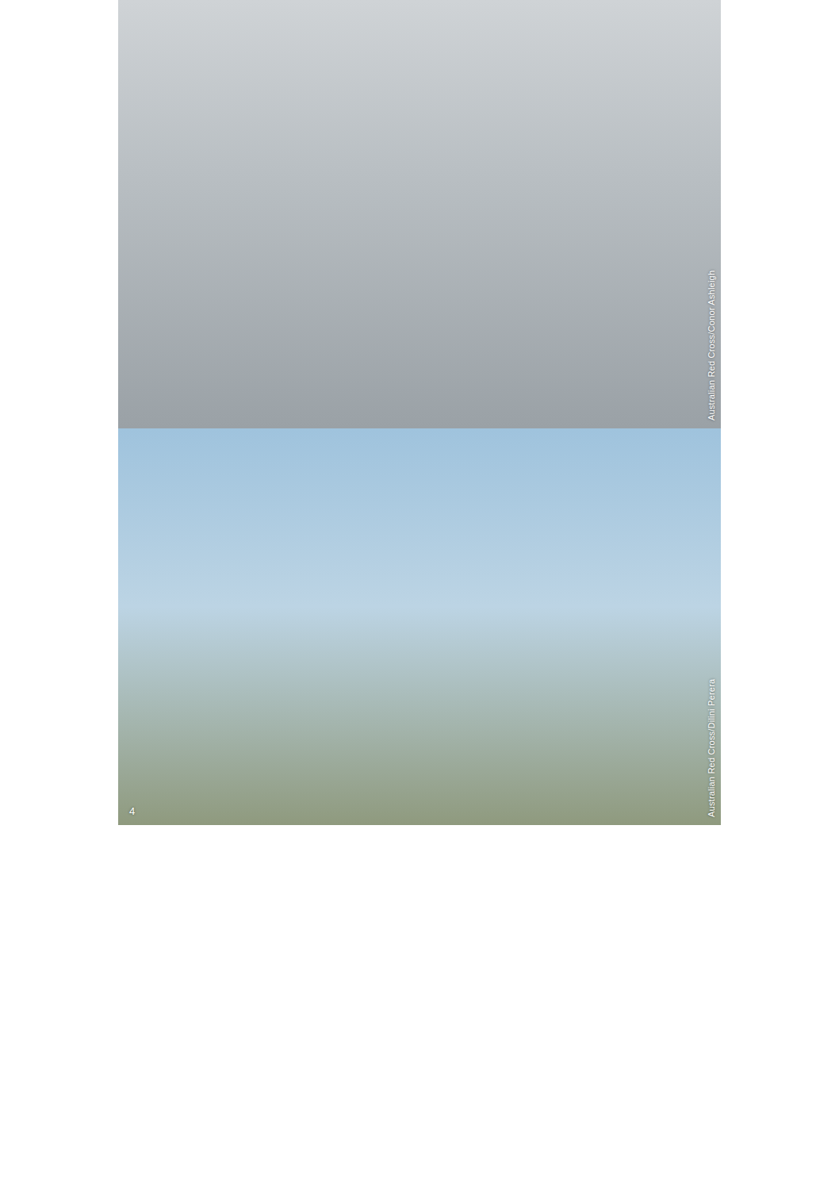Page 4
Australian Red Cross/Conor Ashleigh
Australian Red Cross/Dilini Perera
4